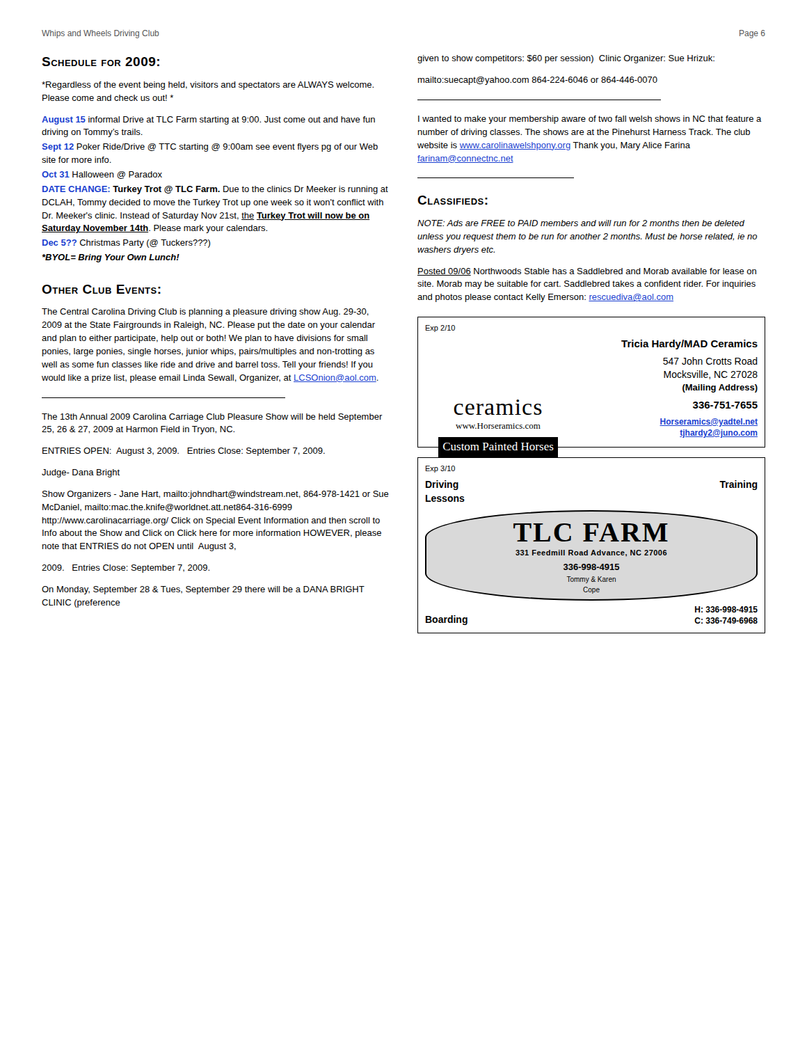Whips and Wheels Driving Club Page 6
Schedule for 2009:
*Regardless of the event being held, visitors and spectators are ALWAYS welcome. Please come and check us out! *
August 15 informal Drive at TLC Farm starting at 9:00. Just come out and have fun driving on Tommy’s trails.
Sept 12 Poker Ride/Drive @ TTC starting @ 9:00am see event flyers pg of our Web site for more info.
Oct 31 Halloween @ Paradox
DATE CHANGE: Turkey Trot @ TLC Farm. Due to the clinics Dr Meeker is running at DCLAH, Tommy decided to move the Turkey Trot up one week so it won't conflict with Dr. Meeker's clinic. Instead of Saturday Nov 21st, the Turkey Trot will now be on Saturday November 14th. Please mark your calendars.
Dec 5?? Christmas Party (@ Tuckers???)
*BYOL= Bring Your Own Lunch!
Other Club Events:
The Central Carolina Driving Club is planning a pleasure driving show Aug. 29-30, 2009 at the State Fairgrounds in Raleigh, NC. Please put the date on your calendar and plan to either participate, help out or both! We plan to have divisions for small ponies, large ponies, single horses, junior whips, pairs/multiples and non-trotting as well as some fun classes like ride and drive and barrel toss. Tell your friends! If you would like a prize list, please email Linda Sewall, Organizer, at LCSOnion@aol.com.
The 13th Annual 2009 Carolina Carriage Club Pleasure Show will be held September 25, 26 & 27, 2009 at Harmon Field in Tryon, NC.
ENTRIES OPEN: August 3, 2009. Entries Close: September 7, 2009.
Judge- Dana Bright
Show Organizers - Jane Hart, mailto:johndhart@windstream.net, 864-978-1421 or Sue McDaniel, mailto:mac.the.knife@worldnet.att.net864-316-6999 http://www.carolinacarriage.org/ Click on Special Event Information and then scroll to Info about the Show and Click on Click here for more information HOWEVER, please note that ENTRIES do not OPEN until August 3,
2009. Entries Close: September 7, 2009.
On Monday, September 28 & Tues, September 29 there will be a DANA BRIGHT CLINIC (preference
given to show competitors: $60 per session) Clinic Organizer: Sue Hrizuk:
mailto:suecapt@yahoo.com 864-224-6046 or 864-446-0070
I wanted to make your membership aware of two fall welsh shows in NC that feature a number of driving classes. The shows are at the Pinehurst Harness Track. The club website is www.carolinawelshpony.org Thank you, Mary Alice Farina farinam@connectnc.net
Classifieds:
NOTE: Ads are FREE to PAID members and will run for 2 months then be deleted unless you request them to be run for another 2 months. Must be horse related, ie no washers dryers etc.
Posted 09/06 Northwoods Stable has a Saddlebred and Morab available for lease on site. Morab may be suitable for cart. Saddlebred takes a confident rider. For inquiries and photos please contact Kelly Emerson: rescuediva@aol.com
Exp 2/10
ceramics
www.Horseramics.com
Custom Painted Horses
Tricia Hardy/MAD Ceramics
547 John Crotts Road
Mocksville, NC 27028
(Mailing Address)
336-751-7655
Horseramics@yadtel.net tjhardy2@juno.com
Exp 3/10
Driving
Lessons
Training
TLC FARM
331 Feedmill Road Advance, NC 27006
336-998-4915
Tommy & Karen
Cope
Boarding
H: 336-998-4915
C: 336-749-6968